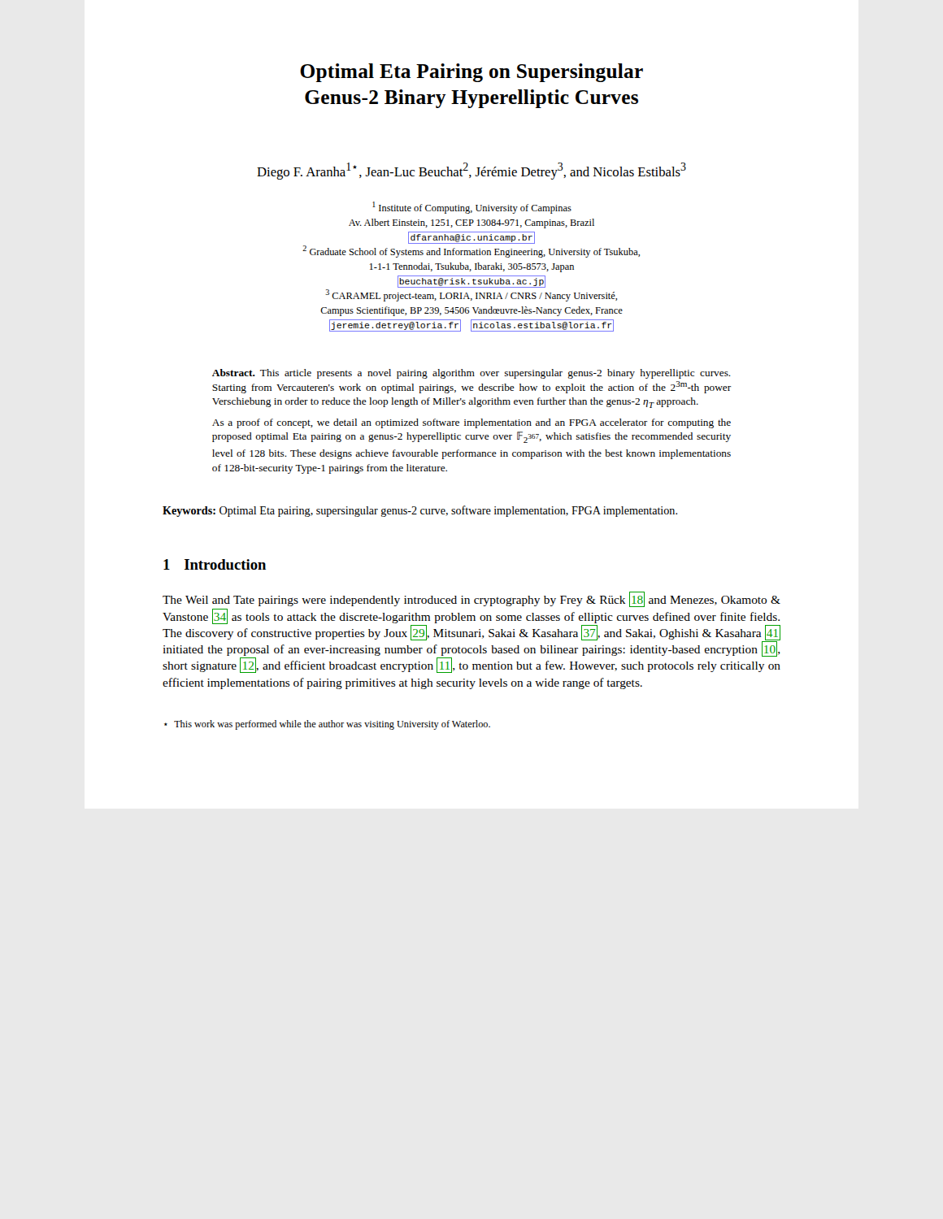Optimal Eta Pairing on Supersingular
Genus-2 Binary Hyperelliptic Curves
Diego F. Aranha1⋆, Jean-Luc Beuchat2, Jérémie Detrey3, and Nicolas Estibals3
1 Institute of Computing, University of Campinas
Av. Albert Einstein, 1251, CEP 13084-971, Campinas, Brazil
dfaranha@ic.unicamp.br
2 Graduate School of Systems and Information Engineering, University of Tsukuba,
1-1-1 Tennodai, Tsukuba, Ibaraki, 305-8573, Japan
beuchat@risk.tsukuba.ac.jp
3 CARAMEL project-team, LORIA, INRIA / CNRS / Nancy Université,
Campus Scientifique, BP 239, 54506 Vandœuvre-lès-Nancy Cedex, France
jeremie.detrey@loria.fr nicolas.estibals@loria.fr
Abstract. This article presents a novel pairing algorithm over supersingular genus-2 binary hyperelliptic curves. Starting from Vercauteren's work on optimal pairings, we describe how to exploit the action of the 23m-th power Verschiebung in order to reduce the loop length of Miller's algorithm even further than the genus-2 ηT approach.
As a proof of concept, we detail an optimized software implementation and an FPGA accelerator for computing the proposed optimal Eta pairing on a genus-2 hyperelliptic curve over 𝔽2367, which satisfies the recommended security level of 128 bits. These designs achieve favourable performance in comparison with the best known implementations of 128-bit-security Type-1 pairings from the literature.
Keywords: Optimal Eta pairing, supersingular genus-2 curve, software implementation, FPGA implementation.
1 Introduction
The Weil and Tate pairings were independently introduced in cryptography by Frey & Rück 18 and Menezes, Okamoto & Vanstone 34 as tools to attack the discrete-logarithm problem on some classes of elliptic curves defined over finite fields. The discovery of constructive properties by Joux 29, Mitsunari, Sakai & Kasahara 37, and Sakai, Oghishi & Kasahara 41 initiated the proposal of an ever-increasing number of protocols based on bilinear pairings: identity-based encryption 10, short signature 12, and efficient broadcast encryption 11, to mention but a few. However, such protocols rely critically on efficient implementations of pairing primitives at high security levels on a wide range of targets.
⋆This work was performed while the author was visiting University of Waterloo.